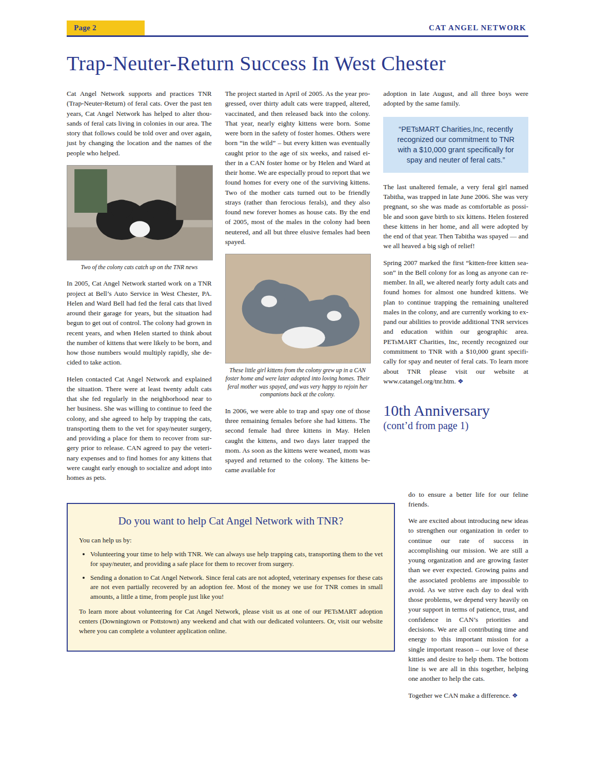Page 2
CAT ANGEL NETWORK
Trap-Neuter-Return Success In West Chester
Cat Angel Network supports and practices TNR (Trap-Neuter-Return) of feral cats. Over the past ten years, Cat Angel Network has helped to alter thousands of feral cats living in colonies in our area. The story that follows could be told over and over again, just by changing the location and the names of the people who helped.
Two of the colony cats catch up on the TNR news
In 2005, Cat Angel Network started work on a TNR project at Bell’s Auto Service in West Chester, PA. Helen and Ward Bell had fed the feral cats that lived around their garage for years, but the situation had begun to get out of control. The colony had grown in recent years, and when Helen started to think about the number of kittens that were likely to be born, and how those numbers would multiply rapidly, she decided to take action.
Helen contacted Cat Angel Network and explained the situation. There were at least twenty adult cats that she fed regularly in the neighborhood near to her business. She was willing to continue to feed the colony, and she agreed to help by trapping the cats, transporting them to the vet for spay/neuter surgery, and providing a place for them to recover from surgery prior to release. CAN agreed to pay the veterinary expenses and to find homes for any kittens that were caught early enough to socialize and adopt into homes as pets.
The project started in April of 2005. As the year progressed, over thirty adult cats were trapped, altered, vaccinated, and then released back into the colony. That year, nearly eighty kittens were born. Some were born in the safety of foster homes. Others were born “in the wild” – but every kitten was eventually caught prior to the age of six weeks, and raised either in a CAN foster home or by Helen and Ward at their home. We are especially proud to report that we found homes for every one of the surviving kittens. Two of the mother cats turned out to be friendly strays (rather than ferocious ferals), and they also found new forever homes as house cats. By the end of 2005, most of the males in the colony had been neutered, and all but three elusive females had been spayed.
These little girl kittens from the colony grew up in a CAN foster home and were later adopted into loving homes. Their feral mother was spayed, and was very happy to rejoin her companions back at the colony.
In 2006, we were able to trap and spay one of those three remaining females before she had kittens. The second female had three kittens in May. Helen caught the kittens, and two days later trapped the mom. As soon as the kittens were weaned, mom was spayed and returned to the colony. The kittens became available for
adoption in late August, and all three boys were adopted by the same family.
“PETsMART Charities,Inc, recently recognized our commitment to TNR with a $10,000 grant specifically for spay and neuter of feral cats.”
The last unaltered female, a very feral girl named Tabitha, was trapped in late June 2006. She was very pregnant, so she was made as comfortable as possible and soon gave birth to six kittens. Helen fostered these kittens in her home, and all were adopted by the end of that year. Then Tabitha was spayed — and we all heaved a big sigh of relief!
Spring 2007 marked the first “kitten-free kitten season” in the Bell colony for as long as anyone can remember. In all, we altered nearly forty adult cats and found homes for almost one hundred kittens. We plan to continue trapping the remaining unaltered males in the colony, and are currently working to expand our abilities to provide additional TNR services and education within our geographic area. PETsMART Charities, Inc, recently recognized our commitment to TNR with a $10,000 grant specifically for spay and neuter of feral cats. To learn more about TNR please visit our website at www.catangel.org/tnr.htm. ❖
10th Anniversary(cont’d from page 1)
Do you want to help Cat Angel Network with TNR?
You can help us by:
Volunteering your time to help with TNR. We can always use help trapping cats, transporting them to the vet for spay/neuter, and providing a safe place for them to recover from surgery.
Sending a donation to Cat Angel Network. Since feral cats are not adopted, veterinary expenses for these cats are not even partially recovered by an adoption fee. Most of the money we use for TNR comes in small amounts, a little a time, from people just like you!
To learn more about volunteering for Cat Angel Network, please visit us at one of our PETsMART adoption centers (Downingtown or Pottstown) any weekend and chat with our dedicated volunteers. Or, visit our website where you can complete a volunteer application online.
do to ensure a better life for our feline friends.
We are excited about introducing new ideas to strengthen our organization in order to continue our rate of success in accomplishing our mission. We are still a young organization and are growing faster than we ever expected. Growing pains and the associated problems are impossible to avoid. As we strive each day to deal with those problems, we depend very heavily on your support in terms of patience, trust, and confidence in CAN’s priorities and decisions. We are all contributing time and energy to this important mission for a single important reason – our love of these kitties and desire to help them. The bottom line is we are all in this together, helping one another to help the cats.
Together we CAN make a difference. ❖